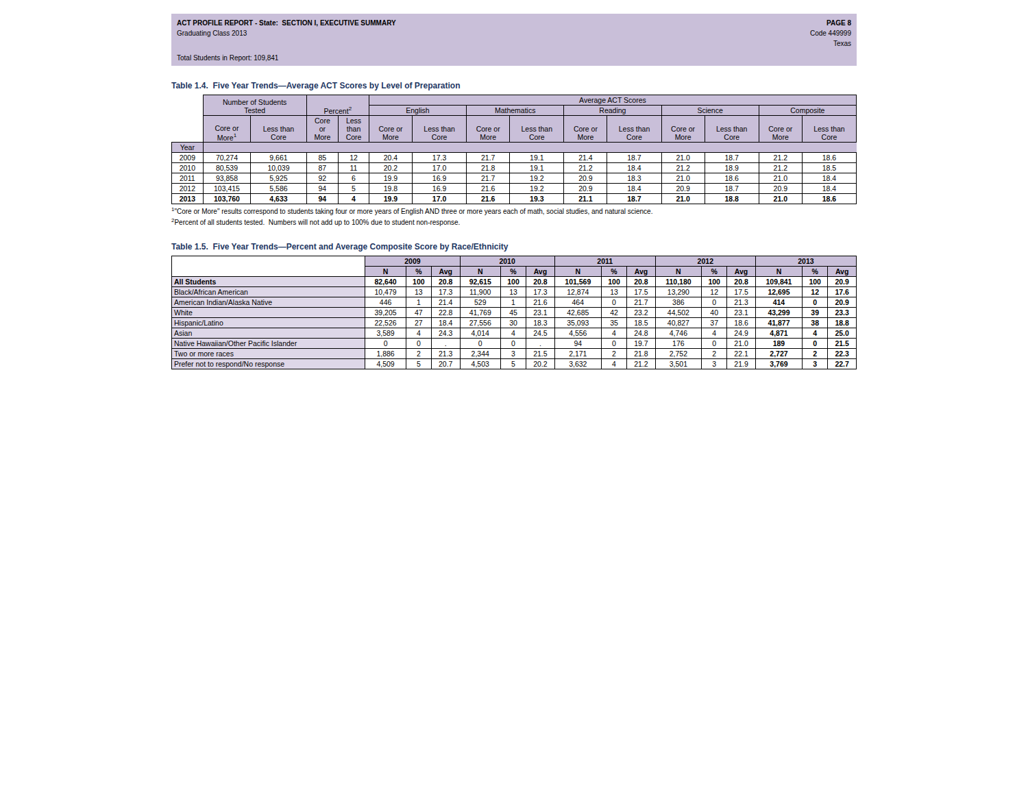ACT PROFILE REPORT - State: SECTION I, EXECUTIVE SUMMARY
Graduating Class 2013
PAGE 8
Code 449999
Texas
Total Students in Report: 109,841
Table 1.4. Five Year Trends—Average ACT Scores by Level of Preparation
| | Number of Students Tested | Percent 2 | Average ACT Scores |
| --- | --- | --- | --- |
| English | Mathematics | Reading | Science | Composite |
| Core or More 1 | Less than Core | Core or More | Less than Core | Core or More | Less than Core | Core or More | Less than Core | Core or More | Less than Core | Core or More | Less than Core | Core or More | Less than Core |
| Year | |
| 2009 | 70,274 | 9,661 | 85 | 12 | 20.4 | 17.3 | 21.7 | 19.1 | 21.4 | 18.7 | 21.0 | 18.7 | 21.2 | 18.6 |
| 2010 | 80,539 | 10,039 | 87 | 11 | 20.2 | 17.0 | 21.8 | 19.1 | 21.2 | 18.4 | 21.2 | 18.9 | 21.2 | 18.5 |
| 2011 | 93,858 | 5,925 | 92 | 6 | 19.9 | 16.9 | 21.7 | 19.2 | 20.9 | 18.3 | 21.0 | 18.6 | 21.0 | 18.4 |
| 2012 | 103,415 | 5,586 | 94 | 5 | 19.8 | 16.9 | 21.6 | 19.2 | 20.9 | 18.4 | 20.9 | 18.7 | 20.9 | 18.4 |
| 2013 | 103,760 | 4,633 | 94 | 4 | 19.9 | 17.0 | 21.6 | 19.3 | 21.1 | 18.7 | 21.0 | 18.8 | 21.0 | 18.6 |
1"Core or More" results correspond to students taking four or more years of English AND three or more years each of math, social studies, and natural science.
2Percent of all students tested. Numbers will not add up to 100% due to student non-response.
Table 1.5. Five Year Trends—Percent and Average Composite Score by Race/Ethnicity
| | 2009 | 2010 | 2011 | 2012 | 2013 |
| --- | --- | --- | --- | --- | --- |
| N | % | Avg | N | % | Avg | N | % | Avg | N | % | Avg | N | % | Avg |
| All Students | 82,640 | 100 | 20.8 | 92,615 | 100 | 20.8 | 101,569 | 100 | 20.8 | 110,180 | 100 | 20.8 | 109,841 | 100 | 20.9 |
| Black/African American | 10,479 | 13 | 17.3 | 11,900 | 13 | 17.3 | 12,874 | 13 | 17.5 | 13,290 | 12 | 17.5 | 12,695 | 12 | 17.6 |
| American Indian/Alaska Native | 446 | 1 | 21.4 | 529 | 1 | 21.6 | 464 | 0 | 21.7 | 386 | 0 | 21.3 | 414 | 0 | 20.9 |
| White | 39,205 | 47 | 22.8 | 41,769 | 45 | 23.1 | 42,685 | 42 | 23.2 | 44,502 | 40 | 23.1 | 43,299 | 39 | 23.3 |
| Hispanic/Latino | 22,526 | 27 | 18.4 | 27,556 | 30 | 18.3 | 35,093 | 35 | 18.5 | 40,827 | 37 | 18.6 | 41,877 | 38 | 18.8 |
| Asian | 3,589 | 4 | 24.3 | 4,014 | 4 | 24.5 | 4,556 | 4 | 24.8 | 4,746 | 4 | 24.9 | 4,871 | 4 | 25.0 |
| Native Hawaiian/Other Pacific Islander | 0 | 0 | . | 0 | 0 | . | 94 | 0 | 19.7 | 176 | 0 | 21.0 | 189 | 0 | 21.5 |
| Two or more races | 1,886 | 2 | 21.3 | 2,344 | 3 | 21.5 | 2,171 | 2 | 21.8 | 2,752 | 2 | 22.1 | 2,727 | 2 | 22.3 |
| Prefer not to respond/No response | 4,509 | 5 | 20.7 | 4,503 | 5 | 20.2 | 3,632 | 4 | 21.2 | 3,501 | 3 | 21.9 | 3,769 | 3 | 22.7 |